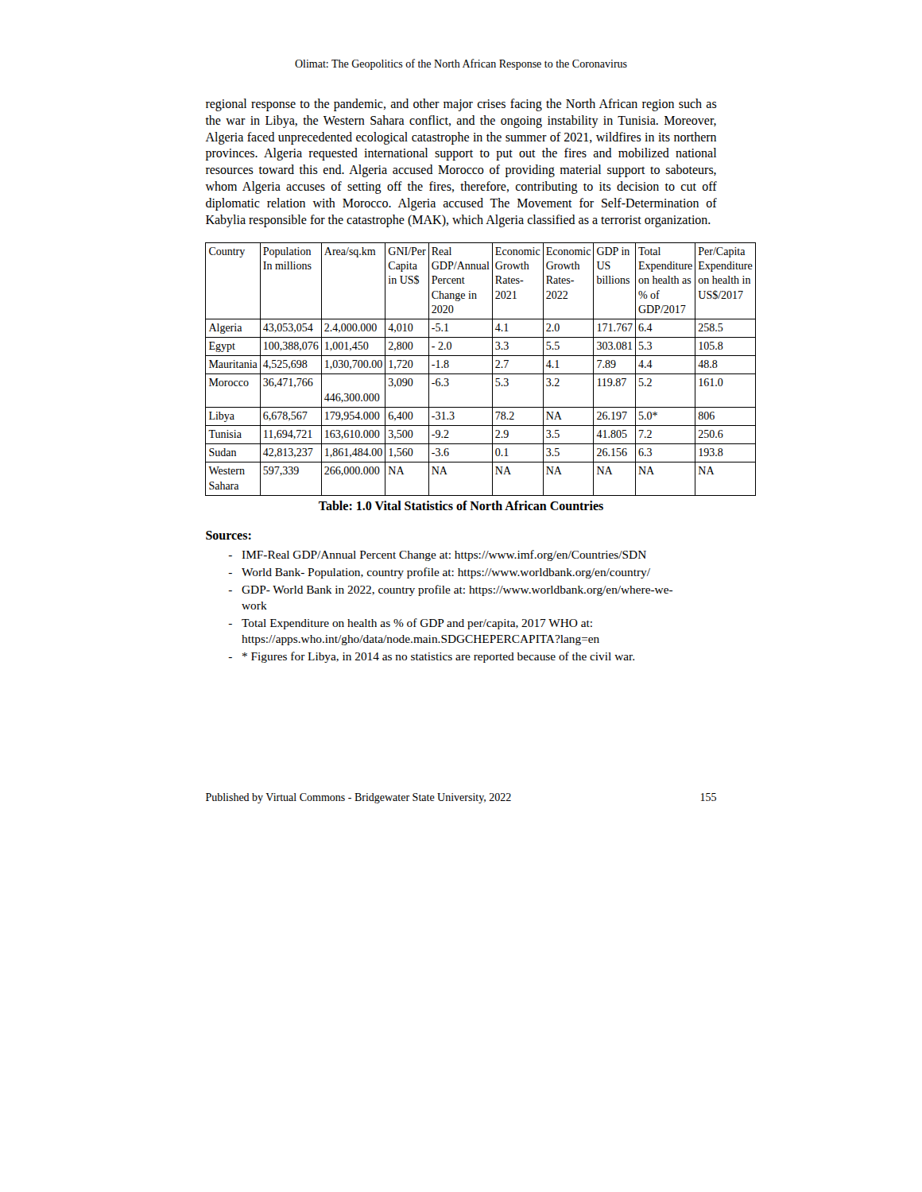Olimat: The Geopolitics of the North African Response to the Coronavirus
regional response to the pandemic, and other major crises facing the North African region such as the war in Libya, the Western Sahara conflict, and the ongoing instability in Tunisia. Moreover, Algeria faced unprecedented ecological catastrophe in the summer of 2021, wildfires in its northern provinces. Algeria requested international support to put out the fires and mobilized national resources toward this end. Algeria accused Morocco of providing material support to saboteurs, whom Algeria accuses of setting off the fires, therefore, contributing to its decision to cut off diplomatic relation with Morocco. Algeria accused The Movement for Self-Determination of Kabylia responsible for the catastrophe (MAK), which Algeria classified as a terrorist organization.
| Country | Population In millions | Area/sq.km | GNI/Per Capita in US$ | Real GDP/Annual Percent Change in 2020 | Economic Growth Rates-2021 | Economic Growth Rates-2022 | GDP in US billions | Total Expenditure on health as % of GDP/2017 | Per/Capita Expenditure on health in US$/2017 |
| --- | --- | --- | --- | --- | --- | --- | --- | --- | --- |
| Algeria | 43,053,054 | 2.4,000.000 | 4,010 | -5.1 | 4.1 | 2.0 | 171.767 | 6.4 | 258.5 |
| Egypt | 100,388,076 | 1,001,450 | 2,800 | - 2.0 | 3.3 | 5.5 | 303.081 | 5.3 | 105.8 |
| Mauritania | 4,525,698 | 1,030,700.00 | 1,720 | -1.8 | 2.7 | 4.1 | 7.89 | 4.4 | 48.8 |
| Morocco | 36,471,766 | 446,300.000 | 3,090 | -6.3 | 5.3 | 3.2 | 119.87 | 5.2 | 161.0 |
| Libya | 6,678,567 | 179,954.000 | 6,400 | -31.3 | 78.2 | NA | 26.197 | 5.0* | 806 |
| Tunisia | 11,694,721 | 163,610.000 | 3,500 | -9.2 | 2.9 | 3.5 | 41.805 | 7.2 | 250.6 |
| Sudan | 42,813,237 | 1,861,484.00 | 1,560 | -3.6 | 0.1 | 3.5 | 26.156 | 6.3 | 193.8 |
| Western Sahara | 597,339 | 266,000.000 | NA | NA | NA | NA | NA | NA | NA |
Table: 1.0 Vital Statistics of North African Countries
Sources:
IMF-Real GDP/Annual Percent Change at: https://www.imf.org/en/Countries/SDN
World Bank- Population, country profile at: https://www.worldbank.org/en/country/
GDP- World Bank in 2022, country profile at: https://www.worldbank.org/en/where-we-work
Total Expenditure on health as % of GDP and per/capita, 2017 WHO at:https://apps.who.int/gho/data/node.main.SDGCHEPERCAPITA?lang=en
* Figures for Libya, in 2014 as no statistics are reported because of the civil war.
Published by Virtual Commons - Bridgewater State University, 2022
155